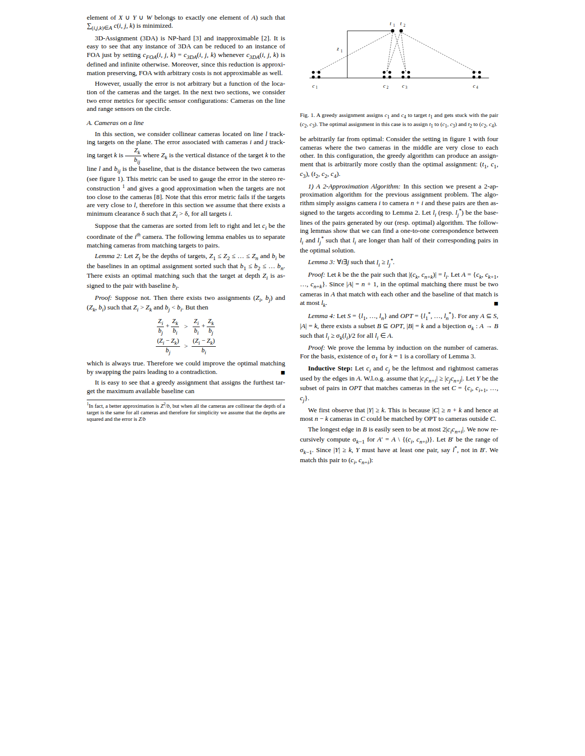element of X ∪ Y ∪ W belongs to exactly one element of A) such that ∑(i,j,k)∈A c(i, j, k) is minimized.
3D-Assignment (3DA) is NP-hard [3] and inapproximable [2]. It is easy to see that any instance of 3DA can be reduced to an instance of FOA just by setting cFOA(i, j, k) = c3DA(i, j, k) whenever c3DA(i, j, k) is defined and infinite otherwise. Moreover, since this reduction is approximation preserving, FOA with arbitrary costs is not approximable as well.
However, usually the error is not arbitrary but a function of the location of the cameras and the target. In the next two sections, we consider two error metrics for specific sensor configurations: Cameras on the line and range sensors on the circle.
A. Cameras on a line
In this section, we consider collinear cameras located on line l tracking targets on the plane. The error associated with cameras i and j tracking target k is Zk bij where Zk is the vertical distance of the target k to the line l and bij is the baseline, that is the distance between the two cameras (see figure 1). This metric can be used to gauge the error in the stereo reconstruction 1 and gives a good approximation when the targets are not too close to the cameras [8]. Note that this error metric fails if the targets are very close to l, therefore in this section we assume that there exists a minimum clearance δ such that Zi > δ, for all targets i.
Suppose that the cameras are sorted from left to right and let ci be the coordinate of the ith camera. The following lemma enables us to separate matching cameras from matching targets to pairs.
Lemma 2: Let Zi be the depths of targets, Z1 ≤ Z2 ≤ … ≤ Zn and bi be the baselines in an optimal assignment sorted such that b1 ≤ b2 ≤ … bn. There exists an optimal matching such that the target at depth Zi is assigned to the pair with baseline bi.
Proof: Suppose not. Then there exists two assignments (Zi, bj) and (Zk, bi) such that Zi > Zk and bj < bi. But then
| Z i b j + Z k b i | > | Z i b i + Z k b j |
| ( Z i − Z k ) b j | > | ( Z i − Z k ) b i |
which is always true. Therefore we could improve the optimal matching by swapping the pairs leading to a contradiction. ■
It is easy to see that a greedy assignment that assigns the furthest target the maximum available baseline can
1In fact, a better approximation is Z2/b, but when all the cameras are collinear the depth of a target is the same for all cameras and therefore for simplicity we assume that the depths are squared and the error is Z/b
t 1 t 2 z 1 c 1 c 2 c 3 c 4
Fig. 1. A greedy assignment assigns c1 and c4 to target t1 and gets stuck with the pair (c2, c3). The optimal assignment in this case is to assign t1 to (c1, c3) and t2 to (c2, c4).
be arbitrarily far from optimal: Consider the setting in figure 1 with four cameras where the two cameras in the middle are very close to each other. In this configuration, the greedy algorithm can produce an assignment that is arbitrarily more costly than the optimal assignment: (t1, c1, c3), (t2, c2, c4).
1) A 2-Approximation Algorithm: In this section we present a 2-approximation algorithm for the previous assignment problem. The algorithm simply assigns camera i to camera n + i and these pairs are then assigned to the targets according to Lemma 2. Let li (resp. lj*) be the baselines of the pairs generated by our (resp. optimal) algorithm. The following lemmas show that we can find a one-to-one correspondence between li and lj* such that li are longer than half of their corresponding pairs in the optimal solution.
Lemma 3: ∀i∃j such that li ≥ lj*.
Proof: Let k be the the pair such that |(ck, cn+k)| = li. Let A = {ck, ck+1, …, cn+k}. Since |A| = n + 1, in the optimal matching there must be two cameras in A that match with each other and the baseline of that match is at most lk. ■
Lemma 4: Let S = {l1, …, ln} and OPT = {l1*, …, ln*}. For any A ⊆ S, |A| = k, there exists a subset B ⊆ OPT, |B| = k and a bijection σk : A → B such that li ≥ σk(li)/2 for all li ∈ A.
Proof: We prove the lemma by induction on the number of cameras. For the basis, existence of σ1 for k = 1 is a corollary of Lemma 3.
Inductive Step: Let ci and cj be the leftmost and rightmost cameras used by the edges in A. W.l.o.g. assume that |cicn+i| ≥ |cjcn+j|. Let Y be the subset of pairs in OPT that matches cameras in the set C = {ci, ci+1, …, cj}.
We first observe that |Y| ≥ k. This is because |C| ≥ n + k and hence at most n − k cameras in C could be matched by OPT to cameras outside C.
The longest edge in B is easily seen to be at most 2|cicn+i|. We now recursively compute σk−1 for A′ = A \ {(ci, cn+i)}. Let B′ be the range of σk−1. Since |Y| ≥ k, Y must have at least one pair, say l*, not in B′. We match this pair to (ci, cn+i):